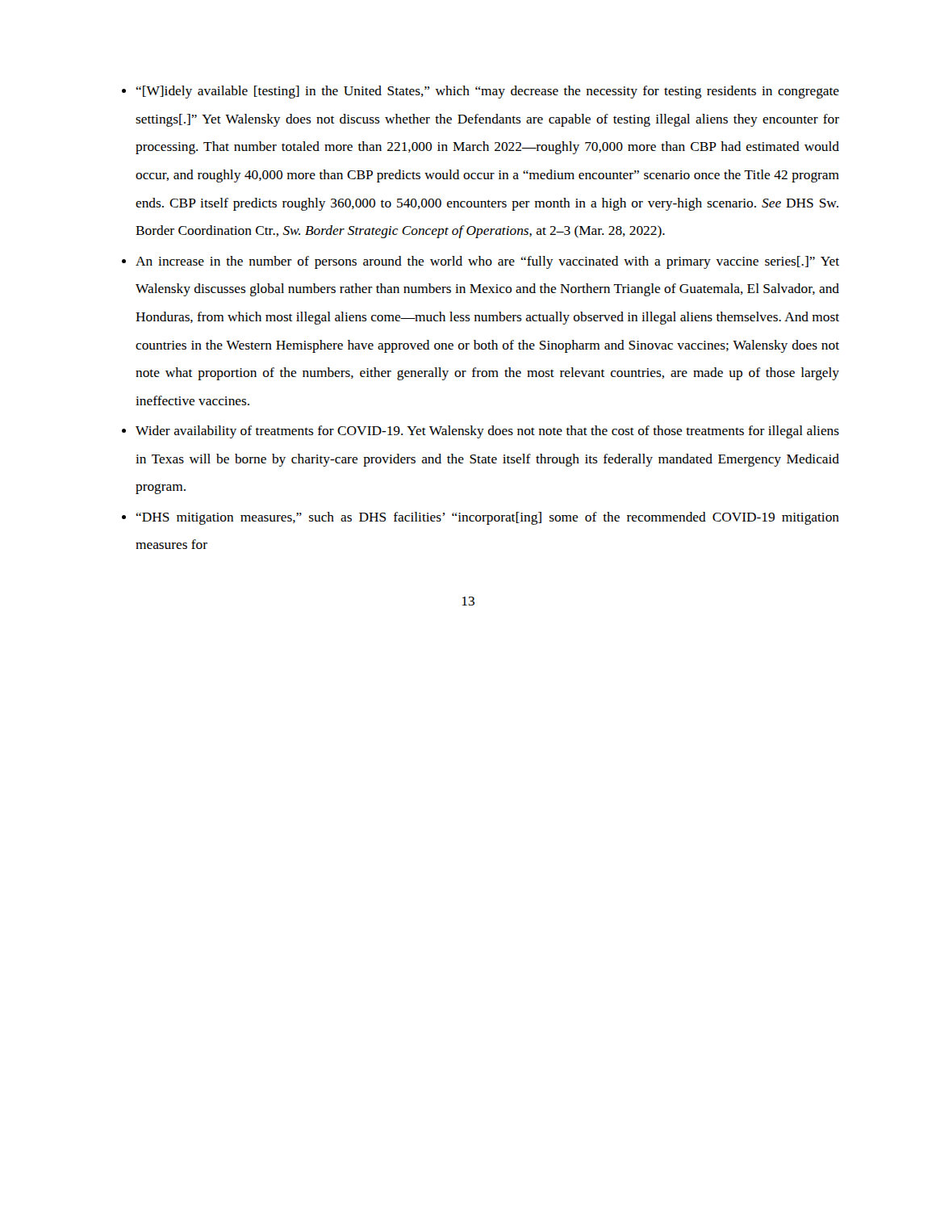“[W]idely available [testing] in the United States,” which “may decrease the necessity for testing residents in congregate settings[.]” Yet Walensky does not discuss whether the Defendants are capable of testing illegal aliens they encounter for processing. That number totaled more than 221,000 in March 2022—roughly 70,000 more than CBP had estimated would occur, and roughly 40,000 more than CBP predicts would occur in a “medium encounter” scenario once the Title 42 program ends. CBP itself predicts roughly 360,000 to 540,000 encounters per month in a high or very-high scenario. See DHS Sw. Border Coordination Ctr., Sw. Border Strategic Concept of Operations, at 2–3 (Mar. 28, 2022).
An increase in the number of persons around the world who are “fully vaccinated with a primary vaccine series[.]” Yet Walensky discusses global numbers rather than numbers in Mexico and the Northern Triangle of Guatemala, El Salvador, and Honduras, from which most illegal aliens come—much less numbers actually observed in illegal aliens themselves. And most countries in the Western Hemisphere have approved one or both of the Sinopharm and Sinovac vaccines; Walensky does not note what proportion of the numbers, either generally or from the most relevant countries, are made up of those largely ineffective vaccines.
Wider availability of treatments for COVID-19. Yet Walensky does not note that the cost of those treatments for illegal aliens in Texas will be borne by charity-care providers and the State itself through its federally mandated Emergency Medicaid program.
“DHS mitigation measures,” such as DHS facilities’ “incorporat[ing] some of the recommended COVID-19 mitigation measures for
13